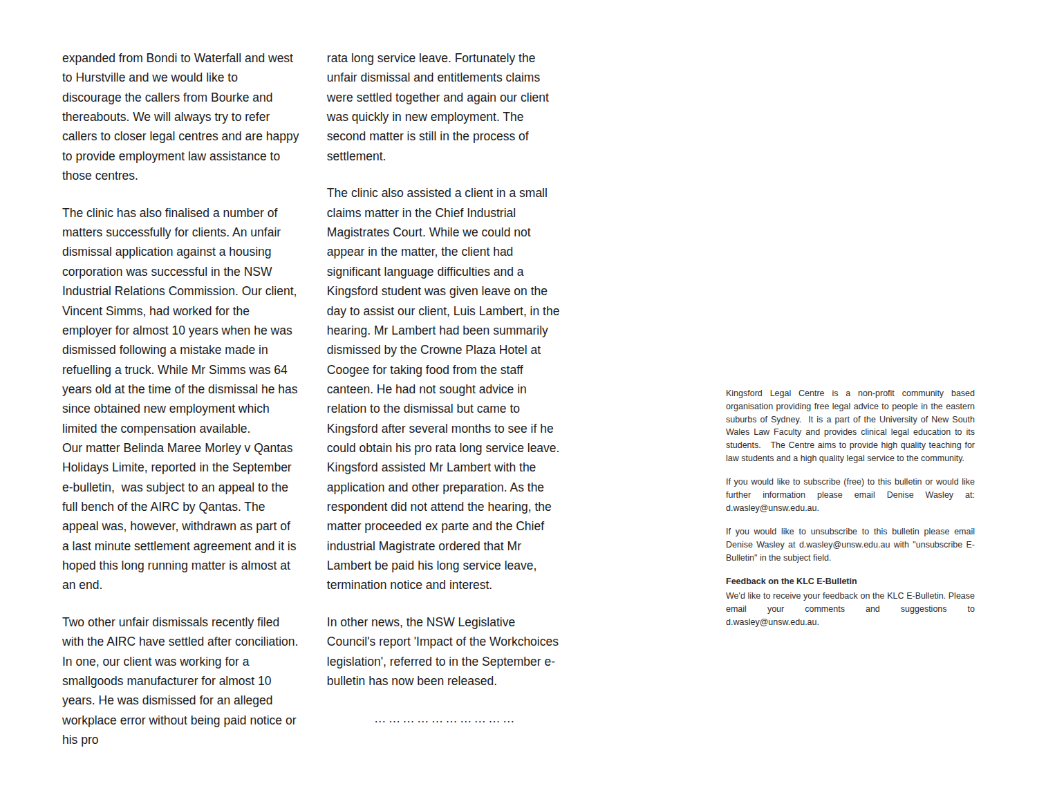expanded from Bondi to Waterfall and west to Hurstville and we would like to discourage the callers from Bourke and thereabouts. We will always try to refer callers to closer legal centres and are happy to provide employment law assistance to those centres.
The clinic has also finalised a number of matters successfully for clients. An unfair dismissal application against a housing corporation was successful in the NSW Industrial Relations Commission. Our client, Vincent Simms, had worked for the employer for almost 10 years when he was dismissed following a mistake made in refuelling a truck. While Mr Simms was 64 years old at the time of the dismissal he has since obtained new employment which limited the compensation available.
Our matter Belinda Maree Morley v Qantas Holidays Limite, reported in the September e-bulletin, was subject to an appeal to the full bench of the AIRC by Qantas. The appeal was, however, withdrawn as part of a last minute settlement agreement and it is hoped this long running matter is almost at an end.
Two other unfair dismissals recently filed with the AIRC have settled after conciliation. In one, our client was working for a smallgoods manufacturer for almost 10 years. He was dismissed for an alleged workplace error without being paid notice or his pro
rata long service leave. Fortunately the unfair dismissal and entitlements claims were settled together and again our client was quickly in new employment. The second matter is still in the process of settlement.
The clinic also assisted a client in a small claims matter in the Chief Industrial Magistrates Court. While we could not appear in the matter, the client had significant language difficulties and a Kingsford student was given leave on the day to assist our client, Luis Lambert, in the hearing. Mr Lambert had been summarily dismissed by the Crowne Plaza Hotel at Coogee for taking food from the staff canteen. He had not sought advice in relation to the dismissal but came to Kingsford after several months to see if he could obtain his pro rata long service leave. Kingsford assisted Mr Lambert with the application and other preparation. As the respondent did not attend the hearing, the matter proceeded ex parte and the Chief industrial Magistrate ordered that Mr Lambert be paid his long service leave, termination notice and interest.
In other news, the NSW Legislative Council's report 'Impact of the Workchoices legislation', referred to in the September e-bulletin has now been released.
…………………………
Kingsford Legal Centre is a non-profit community based organisation providing free legal advice to people in the eastern suburbs of Sydney. It is a part of the University of New South Wales Law Faculty and provides clinical legal education to its students. The Centre aims to provide high quality teaching for law students and a high quality legal service to the community.
If you would like to subscribe (free) to this bulletin or would like further information please email Denise Wasley at: d.wasley@unsw.edu.au.
If you would like to unsubscribe to this bulletin please email Denise Wasley at d.wasley@unsw.edu.au with "unsubscribe E-Bulletin" in the subject field.
Feedback on the KLC E-Bulletin
We'd like to receive your feedback on the KLC E-Bulletin. Please email your comments and suggestions to d.wasley@unsw.edu.au.